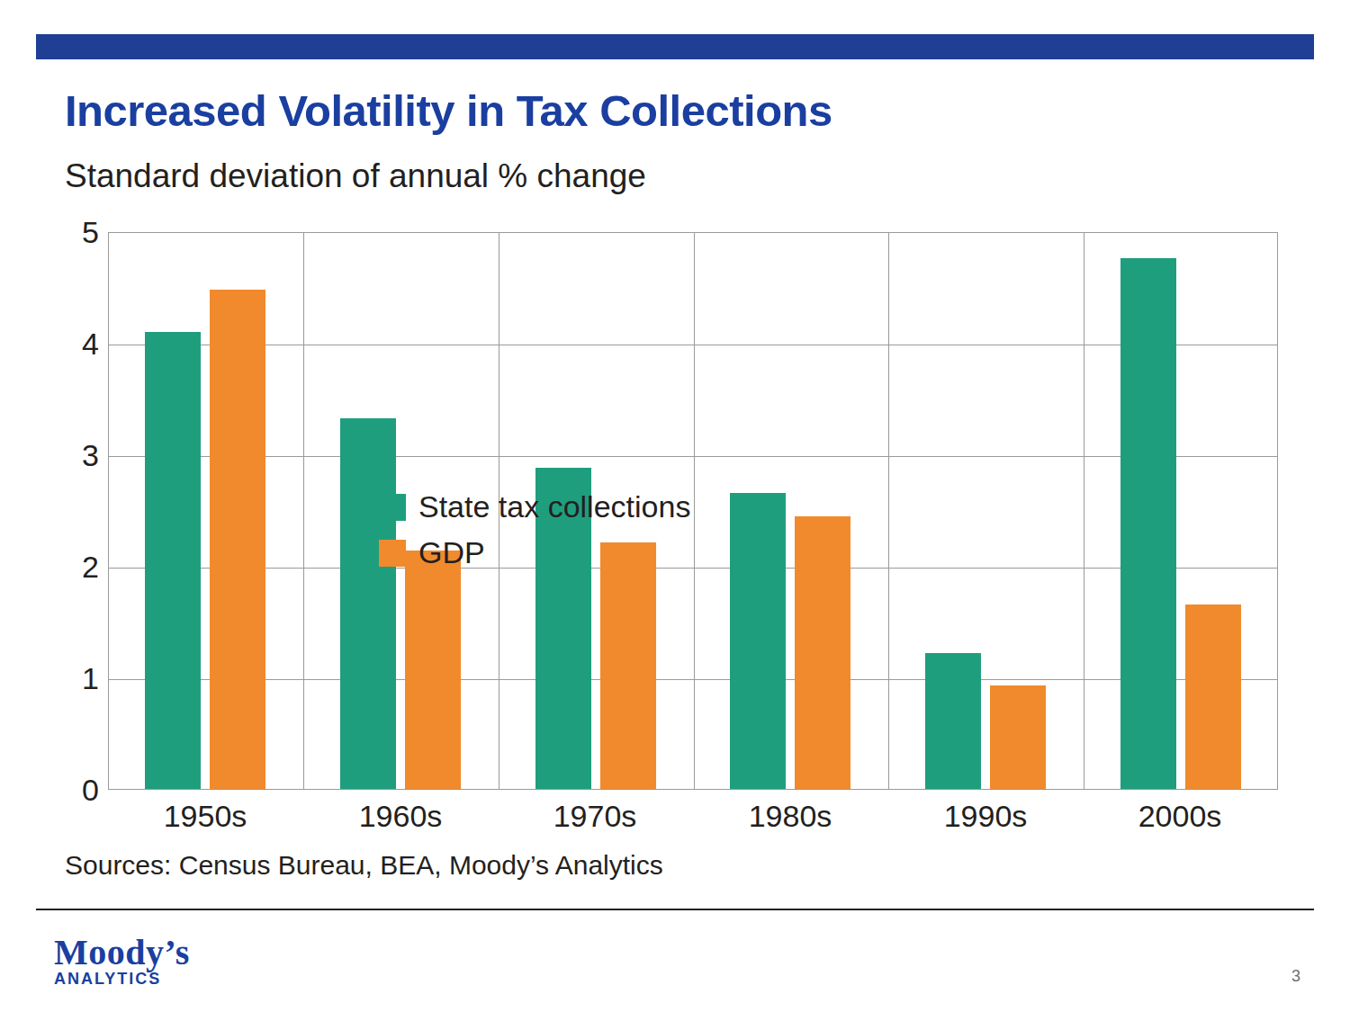Increased Volatility in Tax Collections
Standard deviation of annual % change
5 4 3 2 1 0
State tax collections
GDP
1950s 1960s 1970s 1980s 1990s 2000s
Sources: Census Bureau, BEA, Moody’s Analytics
Moody’s ANALYTICS
3